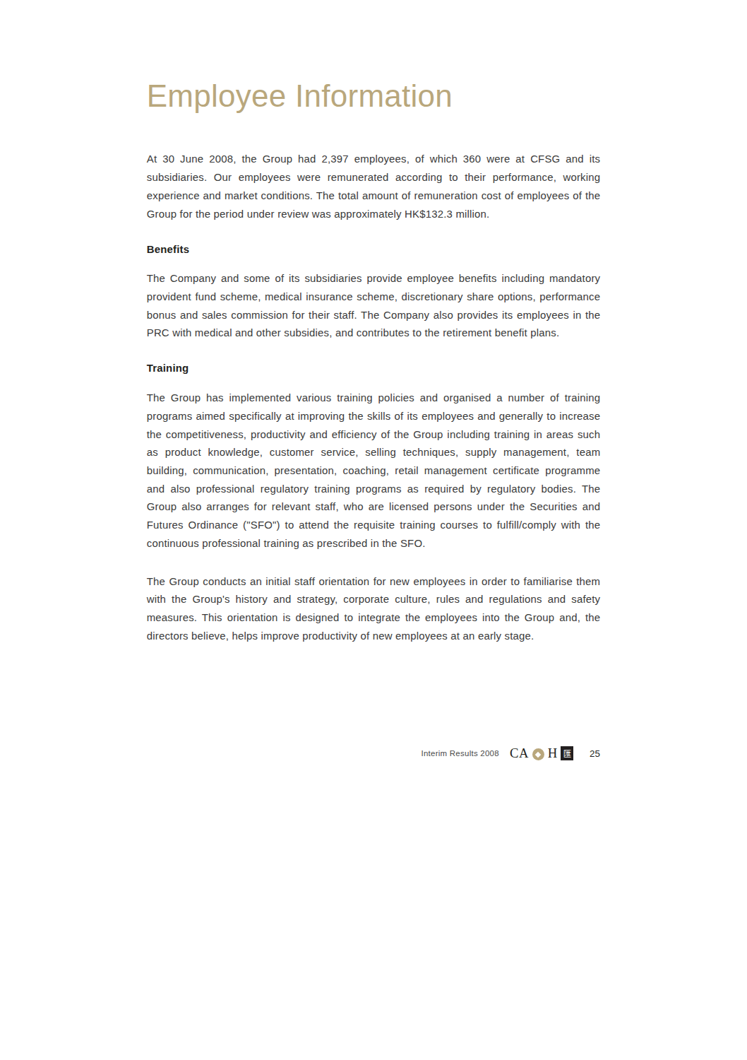Employee Information
At 30 June 2008, the Group had 2,397 employees, of which 360 were at CFSG and its subsidiaries. Our employees were remunerated according to their performance, working experience and market conditions. The total amount of remuneration cost of employees of the Group for the period under review was approximately HK$132.3 million.
Benefits
The Company and some of its subsidiaries provide employee benefits including mandatory provident fund scheme, medical insurance scheme, discretionary share options, performance bonus and sales commission for their staff. The Company also provides its employees in the PRC with medical and other subsidies, and contributes to the retirement benefit plans.
Training
The Group has implemented various training policies and organised a number of training programs aimed specifically at improving the skills of its employees and generally to increase the competitiveness, productivity and efficiency of the Group including training in areas such as product knowledge, customer service, selling techniques, supply management, team building, communication, presentation, coaching, retail management certificate programme and also professional regulatory training programs as required by regulatory bodies. The Group also arranges for relevant staff, who are licensed persons under the Securities and Futures Ordinance ("SFO") to attend the requisite training courses to fulfill/comply with the continuous professional training as prescribed in the SFO.
The Group conducts an initial staff orientation for new employees in order to familiarise them with the Group's history and strategy, corporate culture, rules and regulations and safety measures. This orientation is designed to integrate the employees into the Group and, the directors believe, helps improve productivity of new employees at an early stage.
Interim Results 2008 CA H匯 25